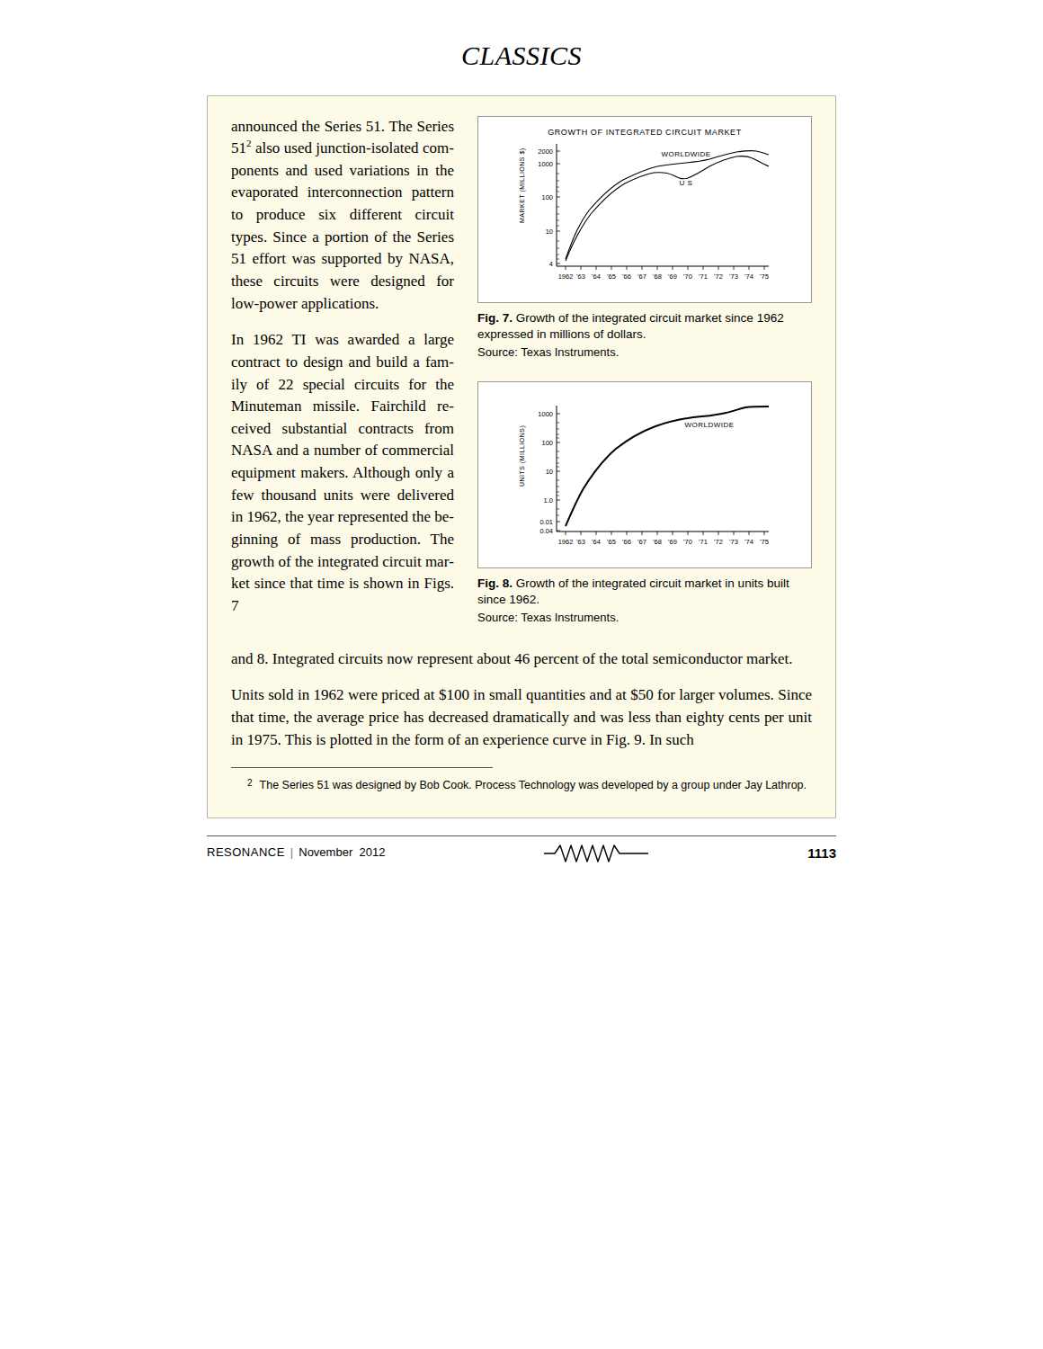CLASSICS
announced the Series 51. The Series 512 also used junction-isolated components and used variations in the evaporated interconnection pattern to produce six different circuit types. Since a portion of the Series 51 effort was supported by NASA, these circuits were designed for low-power applications.
In 1962 TI was awarded a large contract to design and build a family of 22 special circuits for the Minuteman missile. Fairchild received substantial contracts from NASA and a number of commercial equipment makers. Although only a few thousand units were delivered in 1962, the year represented the beginning of mass production. The growth of the integrated circuit market since that time is shown in Figs. 7
GROWTH OF INTEGRATED CIRCUIT MARKET MARKET (MILLIONS $) 2000 1000 100 10 4 1962 '63 '64 '65 '66 '67 '68 '69 '70 '71 '72 '73 '74 '75 WORLDWIDE U S
Fig. 7. Growth of the integrated circuit market since 1962 expressed in millions of dollars.
Source: Texas Instruments.
UNITS (MILLIONS) 1000 100 10 1.0 0.01 0.04 1962 '63 '64 '65 '66 '67 '68 '69 '70 '71 '72 '73 '74 '75 WORLDWIDE
Fig. 8. Growth of the integrated circuit market in units built since 1962.
Source: Texas Instruments.
and 8. Integrated circuits now represent about 46 percent of the total semiconductor market.
Units sold in 1962 were priced at $100 in small quantities and at $50 for larger volumes. Since that time, the average price has decreased dramatically and was less than eighty cents per unit in 1975. This is plotted in the form of an experience curve in Fig. 9. In such
2 The Series 51 was designed by Bob Cook. Process Technology was developed by a group under Jay Lathrop.
RESONANCE|November 2012
1113